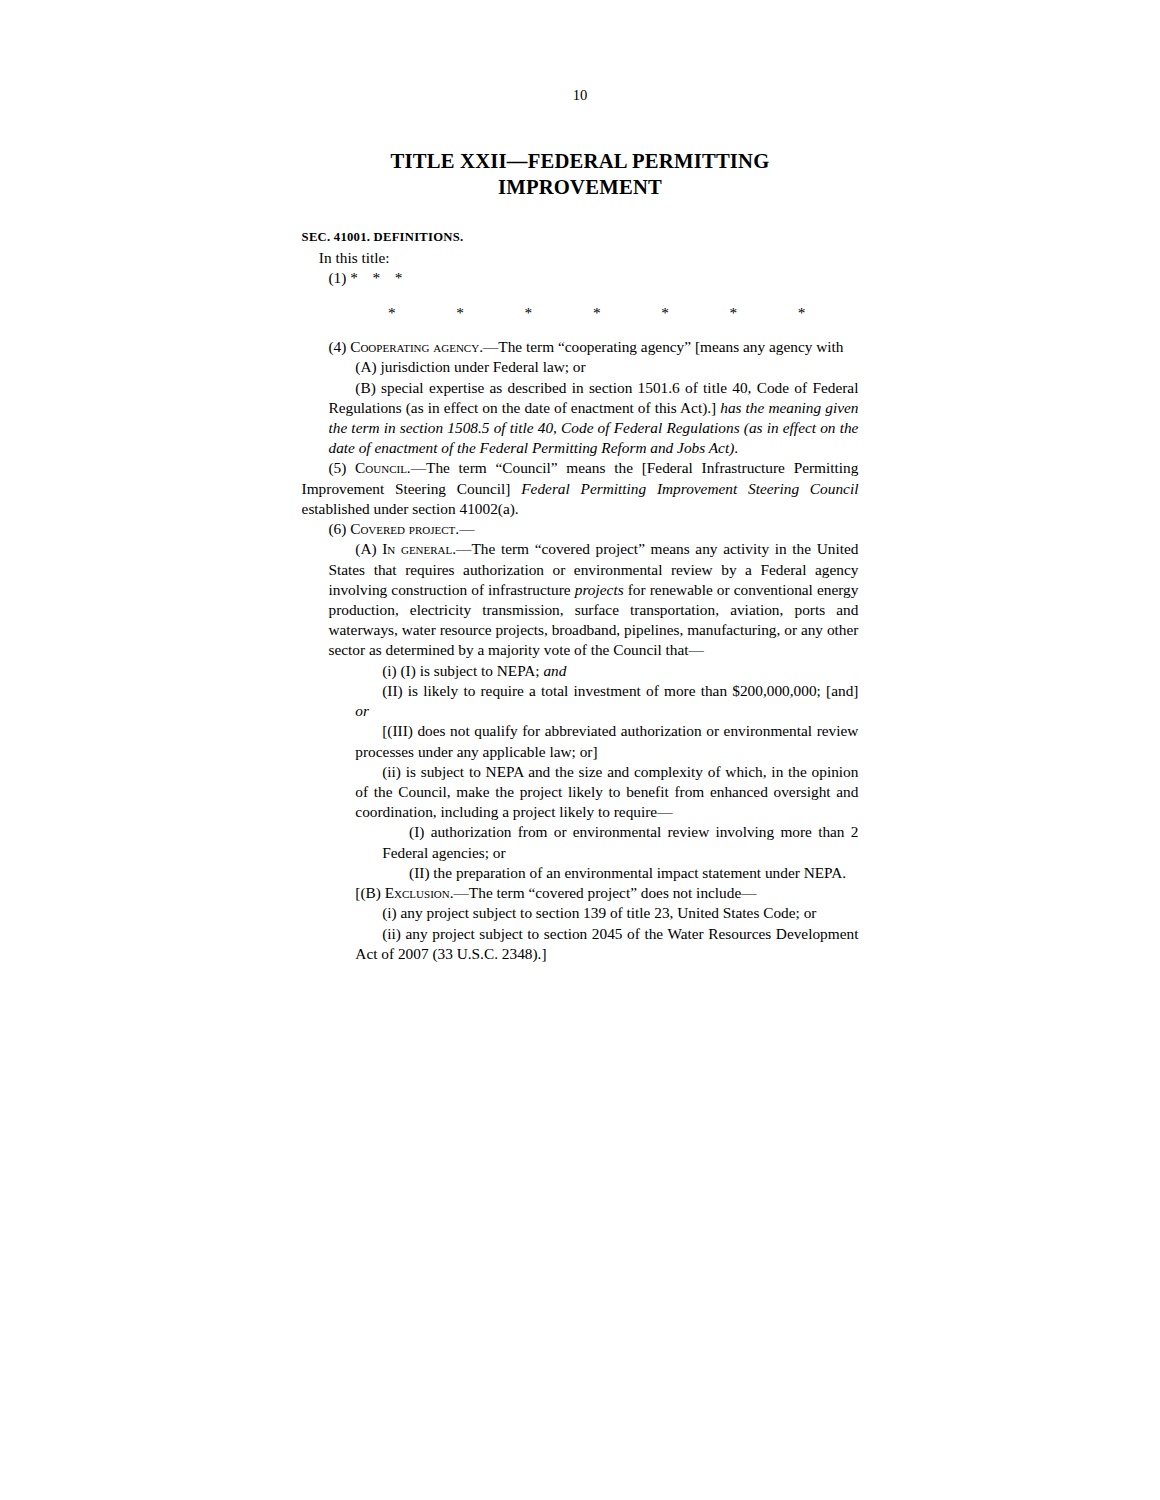10
TITLE XXII—FEDERAL PERMITTING
IMPROVEMENT
SEC. 41001. DEFINITIONS.
In this title:
(1) * * *
*******
(4) Cooperating agency.—The term “cooperating agency” [means any agency with
(A) jurisdiction under Federal law; or
(B) special expertise as described in section 1501.6 of title 40, Code of Federal Regulations (as in effect on the date of enactment of this Act).] has the meaning given the term in section 1508.5 of title 40, Code of Federal Regulations (as in effect on the date of enactment of the Federal Permitting Reform and Jobs Act).
(5) Council.—The term “Council” means the [Federal Infrastructure Permitting Improvement Steering Council] Federal Permitting Improvement Steering Council established under section 41002(a).
(6) Covered project.—
(A) In general.—The term “covered project” means any activity in the United States that requires authorization or environmental review by a Federal agency involving construction of infrastructure projects for renewable or conventional energy production, electricity transmission, surface transportation, aviation, ports and waterways, water resource projects, broadband, pipelines, manufacturing, or any other sector as determined by a majority vote of the Council that—
(i) (I) is subject to NEPA; and
(II) is likely to require a total investment of more than $200,000,000; [and] or
[(III) does not qualify for abbreviated authorization or environmental review processes under any applicable law; or]
(ii) is subject to NEPA and the size and complexity of which, in the opinion of the Council, make the project likely to benefit from enhanced oversight and coordination, including a project likely to require—
(I) authorization from or environmental review involving more than 2 Federal agencies; or
(II) the preparation of an environmental impact statement under NEPA.
[(B) Exclusion.—The term “covered project” does not include—
(i) any project subject to section 139 of title 23, United States Code; or
(ii) any project subject to section 2045 of the Water Resources Development Act of 2007 (33 U.S.C. 2348).]